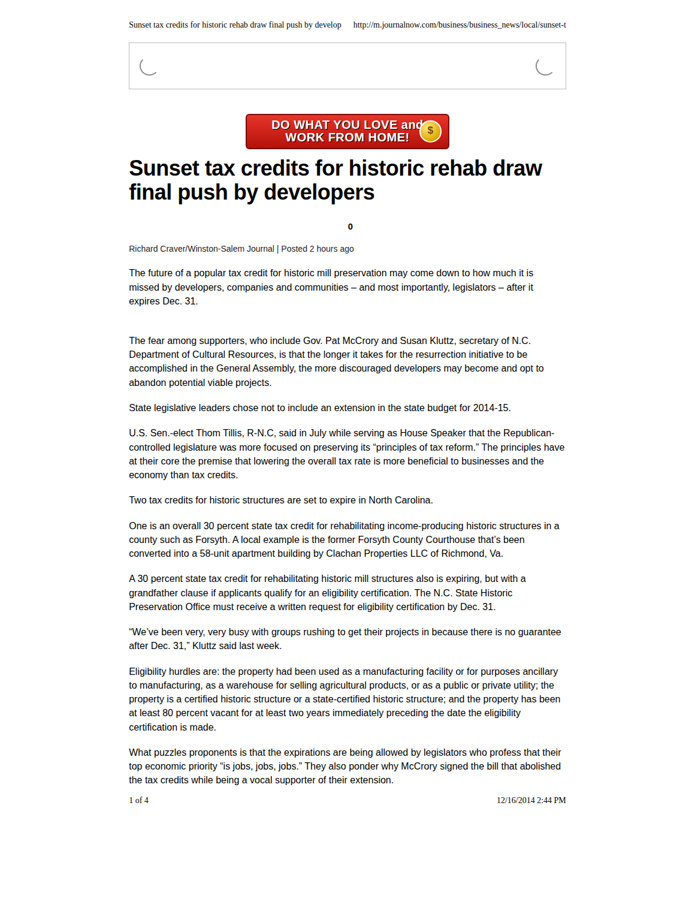Sunset tax credits for historic rehab draw final push by developers - Loca...
http://m.journalnow.com/business/business_news/local/sunset-tax-credits...
DO WHAT YOU LOVE and
WORK FROM HOME!
$
Sunset tax credits for historic rehab draw final push by developers
0
Richard Craver/Winston-Salem Journal | Posted 2 hours ago
The future of a popular tax credit for historic mill preservation may come down to how much it is missed by developers, companies and communities – and most importantly, legislators – after it expires Dec. 31.
The fear among supporters, who include Gov. Pat McCrory and Susan Kluttz, secretary of N.C. Department of Cultural Resources, is that the longer it takes for the resurrection initiative to be accomplished in the General Assembly, the more discouraged developers may become and opt to abandon potential viable projects.
State legislative leaders chose not to include an extension in the state budget for 2014-15.
U.S. Sen.-elect Thom Tillis, R-N.C, said in July while serving as House Speaker that the Republican-controlled legislature was more focused on preserving its “principles of tax reform.” The principles have at their core the premise that lowering the overall tax rate is more beneficial to businesses and the economy than tax credits.
Two tax credits for historic structures are set to expire in North Carolina.
One is an overall 30 percent state tax credit for rehabilitating income-producing historic structures in a county such as Forsyth. A local example is the former Forsyth County Courthouse that’s been converted into a 58-unit apartment building by Clachan Properties LLC of Richmond, Va.
A 30 percent state tax credit for rehabilitating historic mill structures also is expiring, but with a grandfather clause if applicants qualify for an eligibility certification. The N.C. State Historic Preservation Office must receive a written request for eligibility certification by Dec. 31.
“We’ve been very, very busy with groups rushing to get their projects in because there is no guarantee after Dec. 31,” Kluttz said last week.
Eligibility hurdles are: the property had been used as a manufacturing facility or for purposes ancillary to manufacturing, as a warehouse for selling agricultural products, or as a public or private utility; the property is a certified historic structure or a state-certified historic structure; and the property has been at least 80 percent vacant for at least two years immediately preceding the date the eligibility certification is made.
What puzzles proponents is that the expirations are being allowed by legislators who profess that their top economic priority “is jobs, jobs, jobs.” They also ponder why McCrory signed the bill that abolished the tax credits while being a vocal supporter of their extension.
1 of 4
12/16/2014 2:44 PM